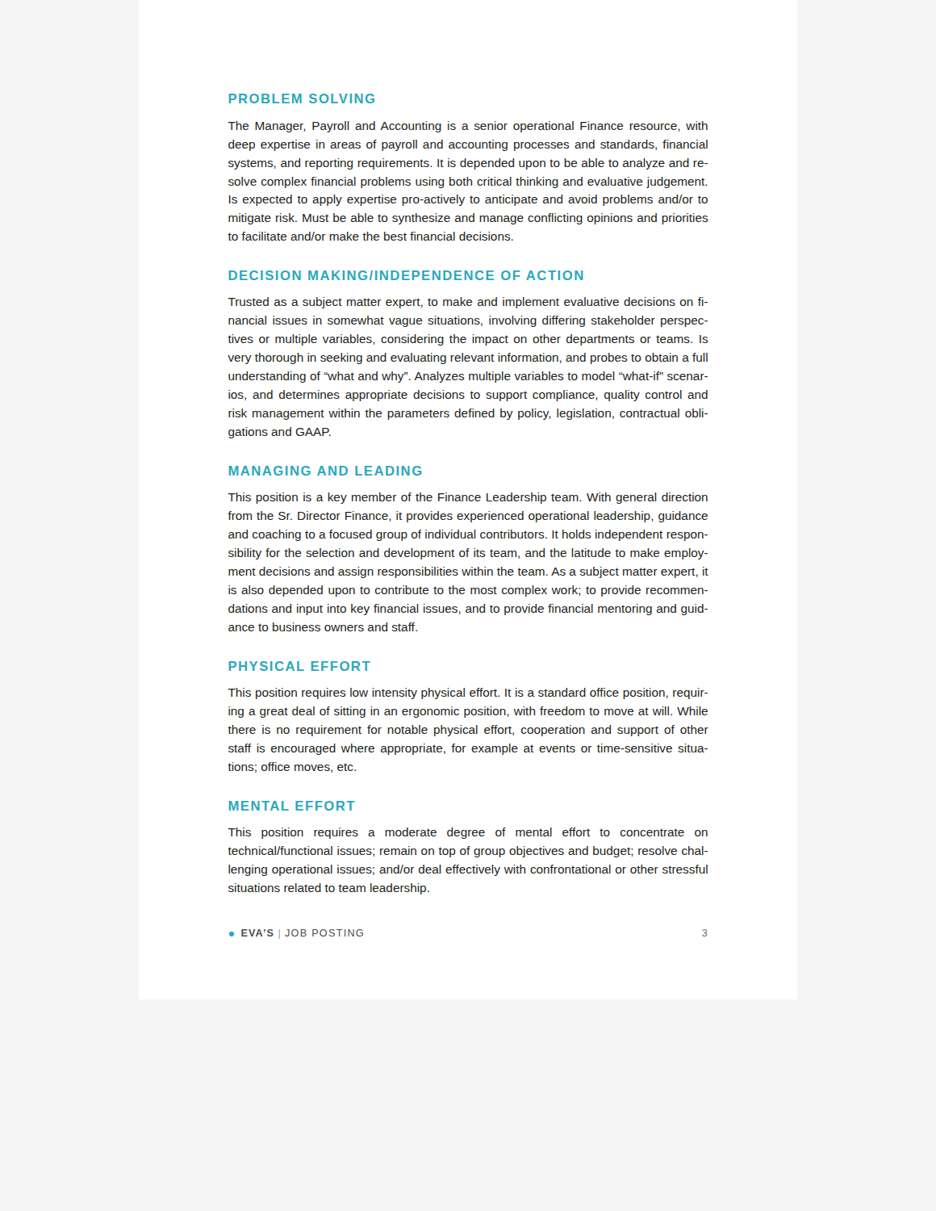Problem Solving
The Manager, Payroll and Accounting is a senior operational Finance resource, with deep expertise in areas of payroll and accounting processes and standards, financial systems, and reporting requirements. It is depended upon to be able to analyze and resolve complex financial problems using both critical thinking and evaluative judgement. Is expected to apply expertise pro-actively to anticipate and avoid problems and/or to mitigate risk. Must be able to synthesize and manage conflicting opinions and priorities to facilitate and/or make the best financial decisions.
Decision Making/Independence of Action
Trusted as a subject matter expert, to make and implement evaluative decisions on financial issues in somewhat vague situations, involving differing stakeholder perspectives or multiple variables, considering the impact on other departments or teams. Is very thorough in seeking and evaluating relevant information, and probes to obtain a full understanding of “what and why”. Analyzes multiple variables to model “what-if” scenarios, and determines appropriate decisions to support compliance, quality control and risk management within the parameters defined by policy, legislation, contractual obligations and GAAP.
Managing and Leading
This position is a key member of the Finance Leadership team. With general direction from the Sr. Director Finance, it provides experienced operational leadership, guidance and coaching to a focused group of individual contributors. It holds independent responsibility for the selection and development of its team, and the latitude to make employment decisions and assign responsibilities within the team. As a subject matter expert, it is also depended upon to contribute to the most complex work; to provide recommendations and input into key financial issues, and to provide financial mentoring and guidance to business owners and staff.
Physical Effort
This position requires low intensity physical effort. It is a standard office position, requiring a great deal of sitting in an ergonomic position, with freedom to move at will. While there is no requirement for notable physical effort, cooperation and support of other staff is encouraged where appropriate, for example at events or time-sensitive situations; office moves, etc.
Mental Effort
This position requires a moderate degree of mental effort to concentrate on technical/functional issues; remain on top of group objectives and budget; resolve challenging operational issues; and/or deal effectively with confrontational or other stressful situations related to team leadership.
● EVA’S | JOB POSTING 3